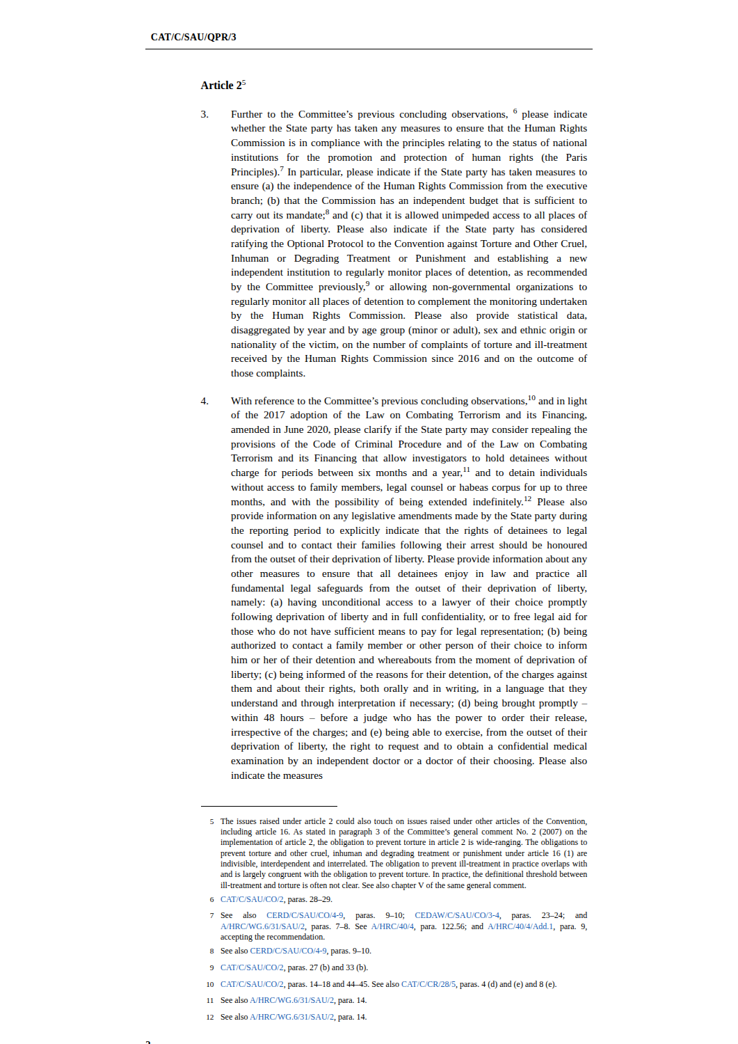CAT/C/SAU/QPR/3
Article 25
3. Further to the Committee’s previous concluding observations, 6 please indicate whether the State party has taken any measures to ensure that the Human Rights Commission is in compliance with the principles relating to the status of national institutions for the promotion and protection of human rights (the Paris Principles).7 In particular, please indicate if the State party has taken measures to ensure (a) the independence of the Human Rights Commission from the executive branch; (b) that the Commission has an independent budget that is sufficient to carry out its mandate;8 and (c) that it is allowed unimpeded access to all places of deprivation of liberty. Please also indicate if the State party has considered ratifying the Optional Protocol to the Convention against Torture and Other Cruel, Inhuman or Degrading Treatment or Punishment and establishing a new independent institution to regularly monitor places of detention, as recommended by the Committee previously,9 or allowing non-governmental organizations to regularly monitor all places of detention to complement the monitoring undertaken by the Human Rights Commission. Please also provide statistical data, disaggregated by year and by age group (minor or adult), sex and ethnic origin or nationality of the victim, on the number of complaints of torture and ill-treatment received by the Human Rights Commission since 2016 and on the outcome of those complaints.
4. With reference to the Committee’s previous concluding observations,10 and in light of the 2017 adoption of the Law on Combating Terrorism and its Financing, amended in June 2020, please clarify if the State party may consider repealing the provisions of the Code of Criminal Procedure and of the Law on Combating Terrorism and its Financing that allow investigators to hold detainees without charge for periods between six months and a year,11 and to detain individuals without access to family members, legal counsel or habeas corpus for up to three months, and with the possibility of being extended indefinitely.12 Please also provide information on any legislative amendments made by the State party during the reporting period to explicitly indicate that the rights of detainees to legal counsel and to contact their families following their arrest should be honoured from the outset of their deprivation of liberty. Please provide information about any other measures to ensure that all detainees enjoy in law and practice all fundamental legal safeguards from the outset of their deprivation of liberty, namely: (a) having unconditional access to a lawyer of their choice promptly following deprivation of liberty and in full confidentiality, or to free legal aid for those who do not have sufficient means to pay for legal representation; (b) being authorized to contact a family member or other person of their choice to inform him or her of their detention and whereabouts from the moment of deprivation of liberty; (c) being informed of the reasons for their detention, of the charges against them and about their rights, both orally and in writing, in a language that they understand and through interpretation if necessary; (d) being brought promptly – within 48 hours – before a judge who has the power to order their release, irrespective of the charges; and (e) being able to exercise, from the outset of their deprivation of liberty, the right to request and to obtain a confidential medical examination by an independent doctor or a doctor of their choosing. Please also indicate the measures
5
The issues raised under article 2 could also touch on issues raised under other articles of the Convention, including article 16. As stated in paragraph 3 of the Committee’s general comment No. 2 (2007) on the implementation of article 2, the obligation to prevent torture in article 2 is wide-ranging. The obligations to prevent torture and other cruel, inhuman and degrading treatment or punishment under article 16 (1) are indivisible, interdependent and interrelated. The obligation to prevent ill-treatment in practice overlaps with and is largely congruent with the obligation to prevent torture. In practice, the definitional threshold between ill-treatment and torture is often not clear. See also chapter V of the same general comment.
6
CAT/C/SAU/CO/2, paras. 28–29.
7
See also CERD/C/SAU/CO/4-9, paras. 9–10; CEDAW/C/SAU/CO/3-4, paras. 23–24; and A/HRC/WG.6/31/SAU/2, paras. 7–8. See A/HRC/40/4, para. 122.56; and A/HRC/40/4/Add.1, para. 9, accepting the recommendation.
8
See also CERD/C/SAU/CO/4-9, paras. 9–10.
9
CAT/C/SAU/CO/2, paras. 27 (b) and 33 (b).
10
CAT/C/SAU/CO/2, paras. 14–18 and 44–45. See also CAT/C/CR/28/5, paras. 4 (d) and (e) and 8 (e).
11
See also A/HRC/WG.6/31/SAU/2, para. 14.
12
See also A/HRC/WG.6/31/SAU/2, para. 14.
2